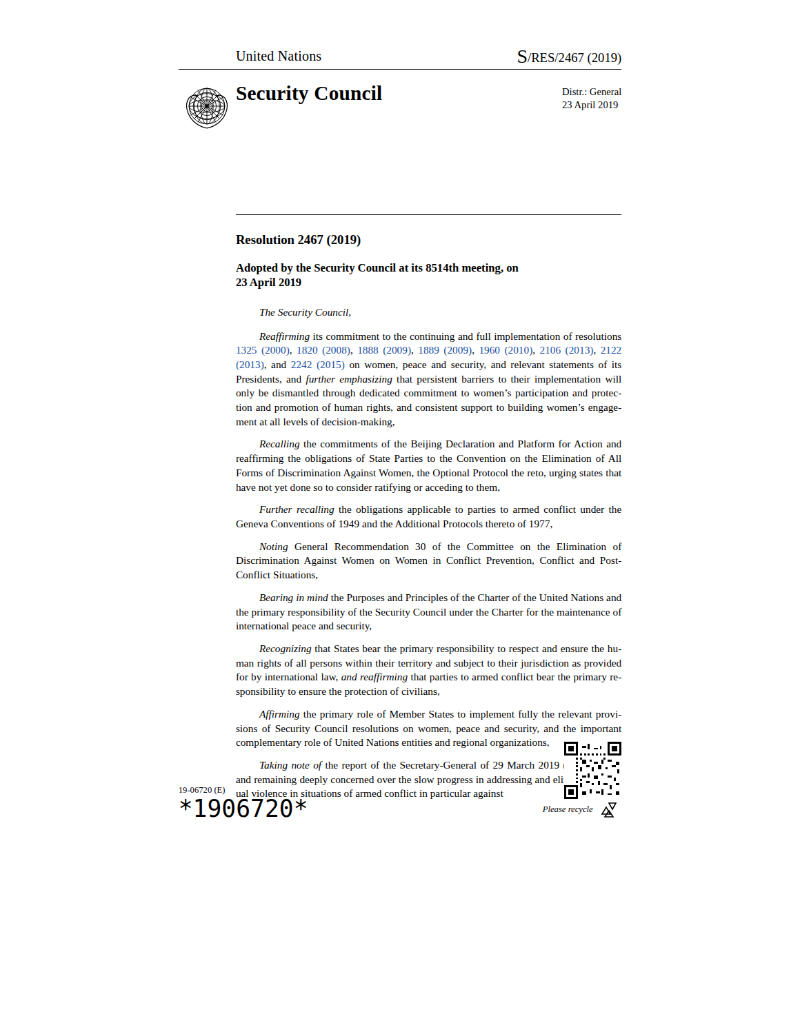United Nations
S/RES/2467 (2019)
Security Council
Distr.: General
23 April 2019
Resolution 2467 (2019)
Adopted by the Security Council at its 8514th meeting, on
23 April 2019
The Security Council,
Reaffirming its commitment to the continuing and full implementation of resolutions 1325 (2000), 1820 (2008), 1888 (2009), 1889 (2009), 1960 (2010), 2106 (2013), 2122 (2013), and 2242 (2015) on women, peace and security, and relevant statements of its Presidents, and further emphasizing that persistent barriers to their implementation will only be dismantled through dedicated commitment to women’s participation and protection and promotion of human rights, and consistent support to building women’s engagement at all levels of decision-making,
Recalling the commitments of the Beijing Declaration and Platform for Action and reaffirming the obligations of State Parties to the Convention on the Elimination of All Forms of Discrimination Against Women, the Optional Protocol the reto, urging states that have not yet done so to consider ratifying or acceding to them,
Further recalling the obligations applicable to parties to armed conflict under the Geneva Conventions of 1949 and the Additional Protocols thereto of 1977,
Noting General Recommendation 30 of the Committee on the Elimination of Discrimination Against Women on Women in Conflict Prevention, Conflict and Post-Conflict Situations,
Bearing in mind the Purposes and Principles of the Charter of the United Nations and the primary responsibility of the Security Council under the Charter for the maintenance of international peace and security,
Recognizing that States bear the primary responsibility to respect and ensure the human rights of all persons within their territory and subject to their jurisdiction as provided for by international law, and reaffirming that parties to armed conflict bear the primary responsibility to ensure the protection of civilians,
Affirming the primary role of Member States to implement fully the relevant provisions of Security Council resolutions on women, peace and security, and the important complementary role of United Nations entities and regional organizations,
Taking note of the report of the Secretary-General of 29 March 2019 (S/2019/280), and remaining deeply concerned over the slow progress in addressing and eliminating sexual violence in situations of armed conflict in particular against
19-06720 (E)
*1906720*
Please recycle